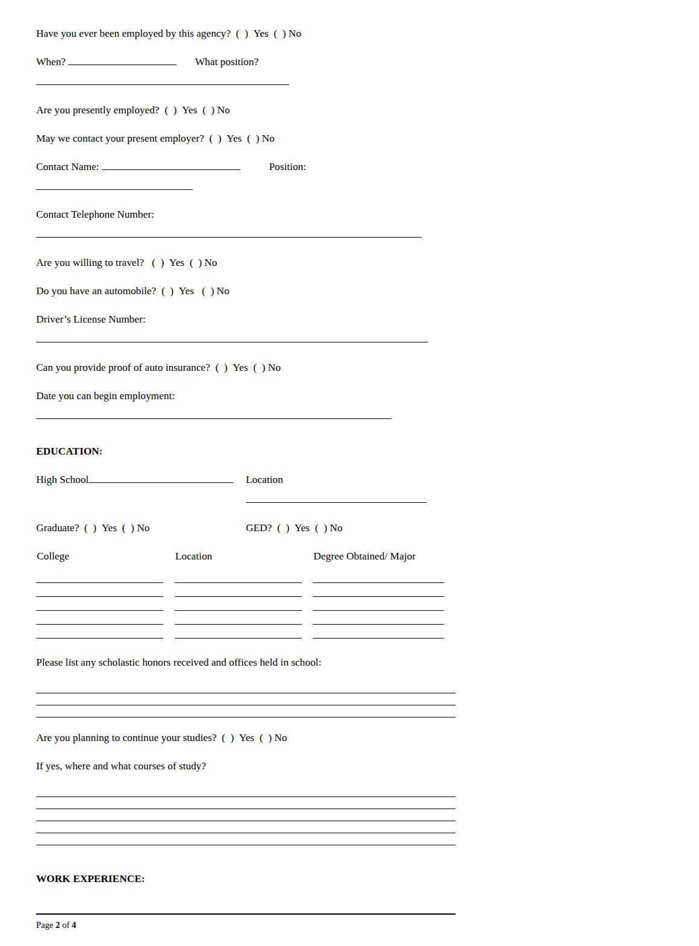Have you ever been employed by this agency? ( ) Yes ( ) No
When? What position?
Are you presently employed? ( ) Yes ( ) No
May we contact your present employer? ( ) Yes ( ) No
Contact Name: Position:
Contact Telephone Number:
Are you willing to travel? ( ) Yes ( ) No
Do you have an automobile? ( ) Yes ( ) No
Driver’s License Number:
Can you provide proof of auto insurance? ( ) Yes ( ) No
Date you can begin employment:
EDUCATION:
High School
Location
Graduate? ( ) Yes ( ) No
GED? ( ) Yes ( ) No
| College | Location | Degree Obtained/ Major |
| --- | --- | --- |
Please list any scholastic honors received and offices held in school:
Are you planning to continue your studies? ( ) Yes ( ) No
If yes, where and what courses of study?
WORK EXPERIENCE:
Page 2 of 4